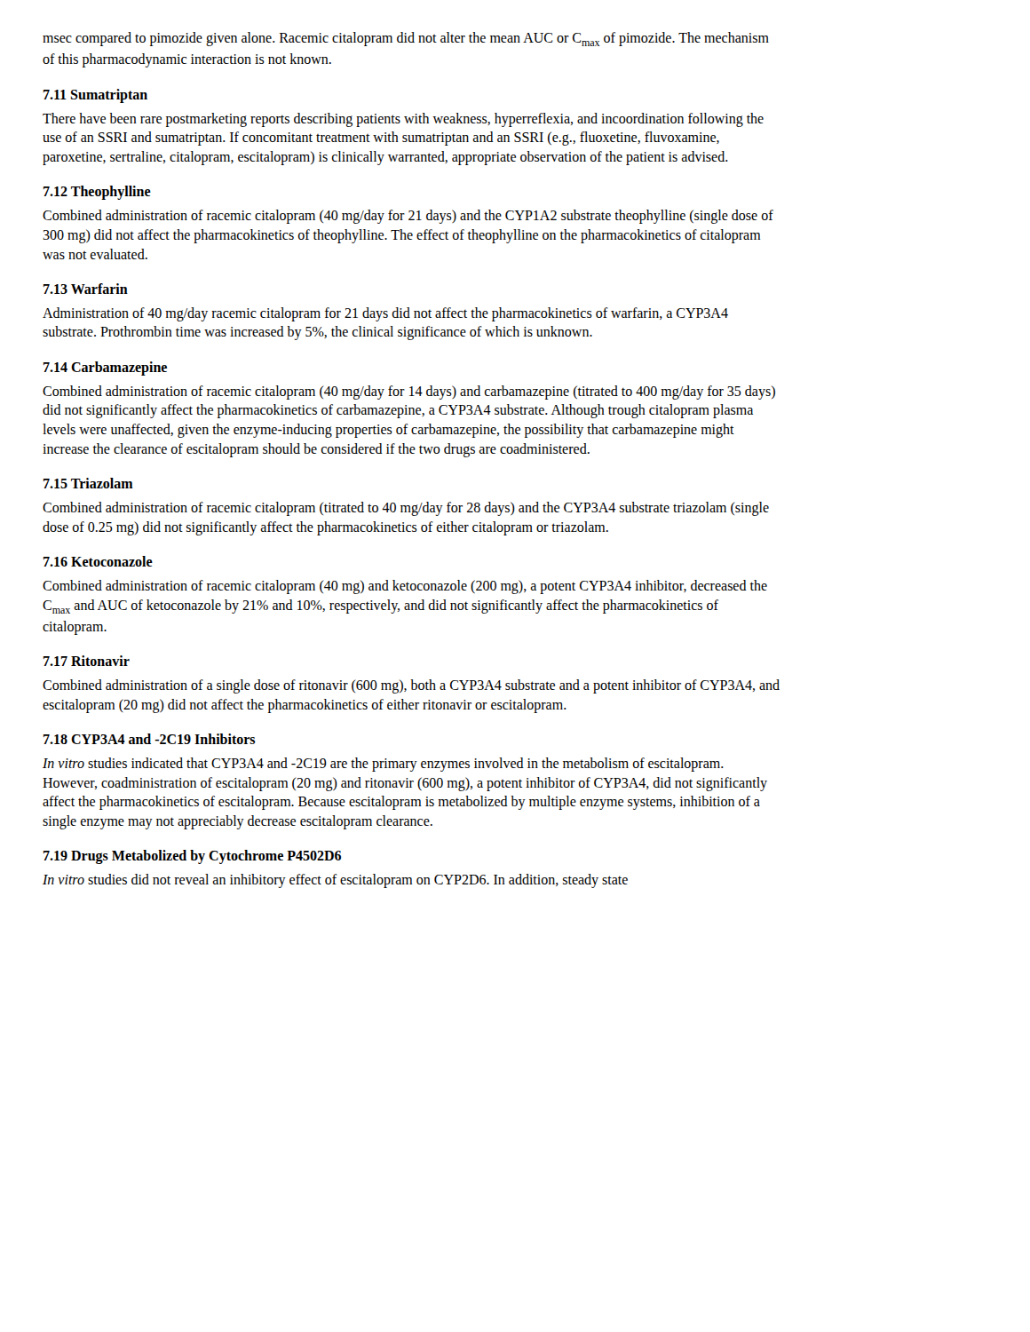msec compared to pimozide given alone. Racemic citalopram did not alter the mean AUC or Cmax of pimozide. The mechanism of this pharmacodynamic interaction is not known.
7.11 Sumatriptan
There have been rare postmarketing reports describing patients with weakness, hyperreflexia, and incoordination following the use of an SSRI and sumatriptan. If concomitant treatment with sumatriptan and an SSRI (e.g., fluoxetine, fluvoxamine, paroxetine, sertraline, citalopram, escitalopram) is clinically warranted, appropriate observation of the patient is advised.
7.12 Theophylline
Combined administration of racemic citalopram (40 mg/day for 21 days) and the CYP1A2 substrate theophylline (single dose of 300 mg) did not affect the pharmacokinetics of theophylline. The effect of theophylline on the pharmacokinetics of citalopram was not evaluated.
7.13 Warfarin
Administration of 40 mg/day racemic citalopram for 21 days did not affect the pharmacokinetics of warfarin, a CYP3A4 substrate. Prothrombin time was increased by 5%, the clinical significance of which is unknown.
7.14 Carbamazepine
Combined administration of racemic citalopram (40 mg/day for 14 days) and carbamazepine (titrated to 400 mg/day for 35 days) did not significantly affect the pharmacokinetics of carbamazepine, a CYP3A4 substrate. Although trough citalopram plasma levels were unaffected, given the enzyme-inducing properties of carbamazepine, the possibility that carbamazepine might increase the clearance of escitalopram should be considered if the two drugs are coadministered.
7.15 Triazolam
Combined administration of racemic citalopram (titrated to 40 mg/day for 28 days) and the CYP3A4 substrate triazolam (single dose of 0.25 mg) did not significantly affect the pharmacokinetics of either citalopram or triazolam.
7.16 Ketoconazole
Combined administration of racemic citalopram (40 mg) and ketoconazole (200 mg), a potent CYP3A4 inhibitor, decreased the Cmax and AUC of ketoconazole by 21% and 10%, respectively, and did not significantly affect the pharmacokinetics of citalopram.
7.17 Ritonavir
Combined administration of a single dose of ritonavir (600 mg), both a CYP3A4 substrate and a potent inhibitor of CYP3A4, and escitalopram (20 mg) did not affect the pharmacokinetics of either ritonavir or escitalopram.
7.18 CYP3A4 and -2C19 Inhibitors
In vitro studies indicated that CYP3A4 and -2C19 are the primary enzymes involved in the metabolism of escitalopram. However, coadministration of escitalopram (20 mg) and ritonavir (600 mg), a potent inhibitor of CYP3A4, did not significantly affect the pharmacokinetics of escitalopram. Because escitalopram is metabolized by multiple enzyme systems, inhibition of a single enzyme may not appreciably decrease escitalopram clearance.
7.19 Drugs Metabolized by Cytochrome P4502D6
In vitro studies did not reveal an inhibitory effect of escitalopram on CYP2D6. In addition, steady state